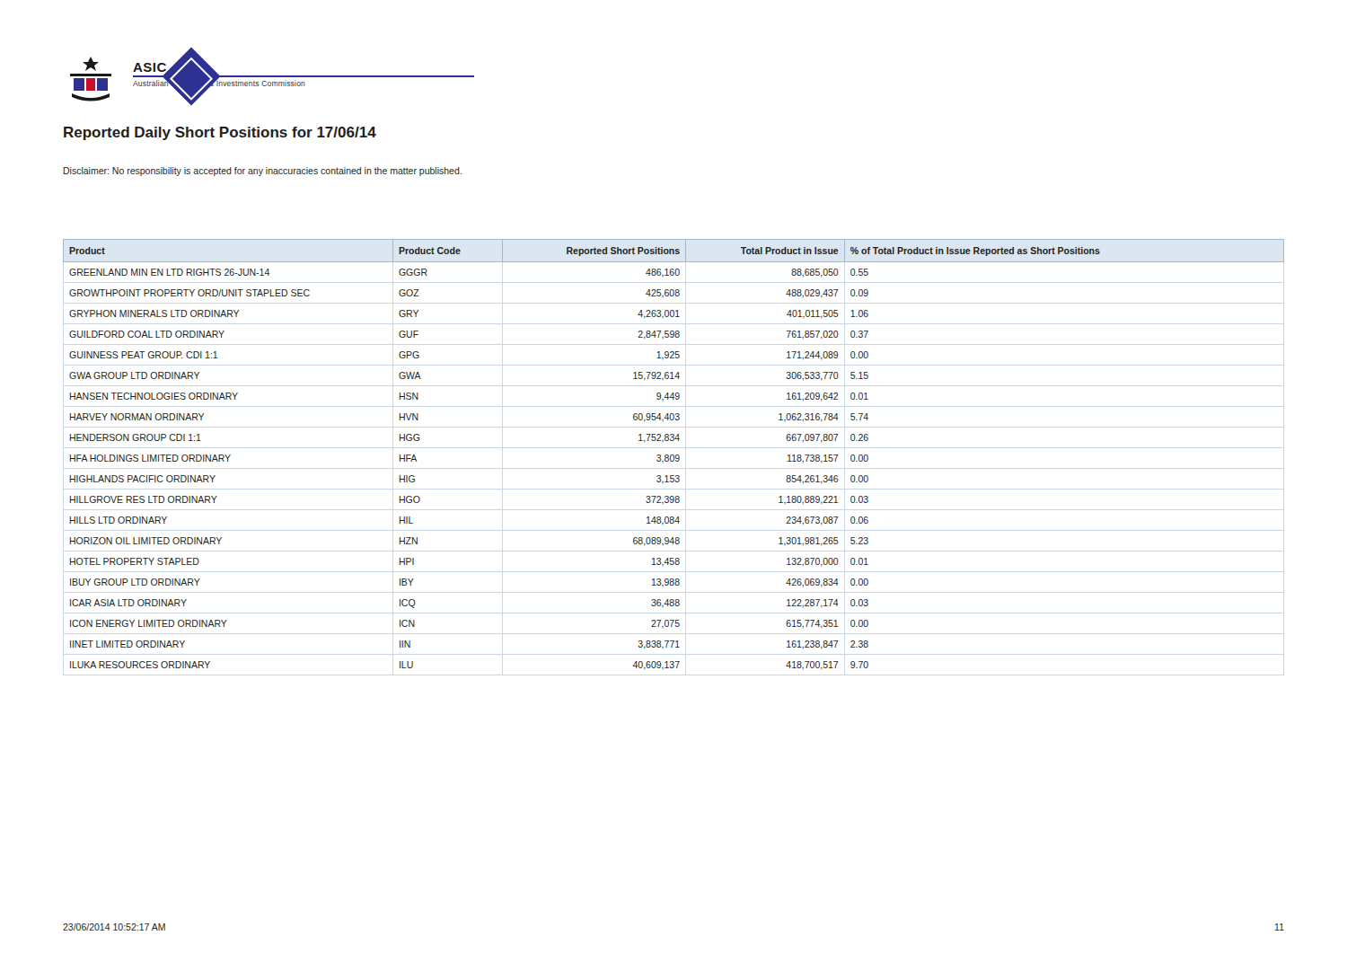ASIC
Australian Securities & Investments Commission
Reported Daily Short Positions for 17/06/14
Disclaimer: No responsibility is accepted for any inaccuracies contained in the matter published.
| Product | Product Code | Reported Short Positions | Total Product in Issue | % of Total Product in Issue Reported as Short Positions |
| --- | --- | --- | --- | --- |
| GREENLAND MIN EN LTD RIGHTS 26-JUN-14 | GGGR | 486,160 | 88,685,050 | 0.55 |
| GROWTHPOINT PROPERTY ORD/UNIT STAPLED SEC | GOZ | 425,608 | 488,029,437 | 0.09 |
| GRYPHON MINERALS LTD ORDINARY | GRY | 4,263,001 | 401,011,505 | 1.06 |
| GUILDFORD COAL LTD ORDINARY | GUF | 2,847,598 | 761,857,020 | 0.37 |
| GUINNESS PEAT GROUP. CDI 1:1 | GPG | 1,925 | 171,244,089 | 0.00 |
| GWA GROUP LTD ORDINARY | GWA | 15,792,614 | 306,533,770 | 5.15 |
| HANSEN TECHNOLOGIES ORDINARY | HSN | 9,449 | 161,209,642 | 0.01 |
| HARVEY NORMAN ORDINARY | HVN | 60,954,403 | 1,062,316,784 | 5.74 |
| HENDERSON GROUP CDI 1:1 | HGG | 1,752,834 | 667,097,807 | 0.26 |
| HFA HOLDINGS LIMITED ORDINARY | HFA | 3,809 | 118,738,157 | 0.00 |
| HIGHLANDS PACIFIC ORDINARY | HIG | 3,153 | 854,261,346 | 0.00 |
| HILLGROVE RES LTD ORDINARY | HGO | 372,398 | 1,180,889,221 | 0.03 |
| HILLS LTD ORDINARY | HIL | 148,084 | 234,673,087 | 0.06 |
| HORIZON OIL LIMITED ORDINARY | HZN | 68,089,948 | 1,301,981,265 | 5.23 |
| HOTEL PROPERTY STAPLED | HPI | 13,458 | 132,870,000 | 0.01 |
| IBUY GROUP LTD ORDINARY | IBY | 13,988 | 426,069,834 | 0.00 |
| ICAR ASIA LTD ORDINARY | ICQ | 36,488 | 122,287,174 | 0.03 |
| ICON ENERGY LIMITED ORDINARY | ICN | 27,075 | 615,774,351 | 0.00 |
| IINET LIMITED ORDINARY | IIN | 3,838,771 | 161,238,847 | 2.38 |
| ILUKA RESOURCES ORDINARY | ILU | 40,609,137 | 418,700,517 | 9.70 |
23/06/2014 10:52:17 AM 11